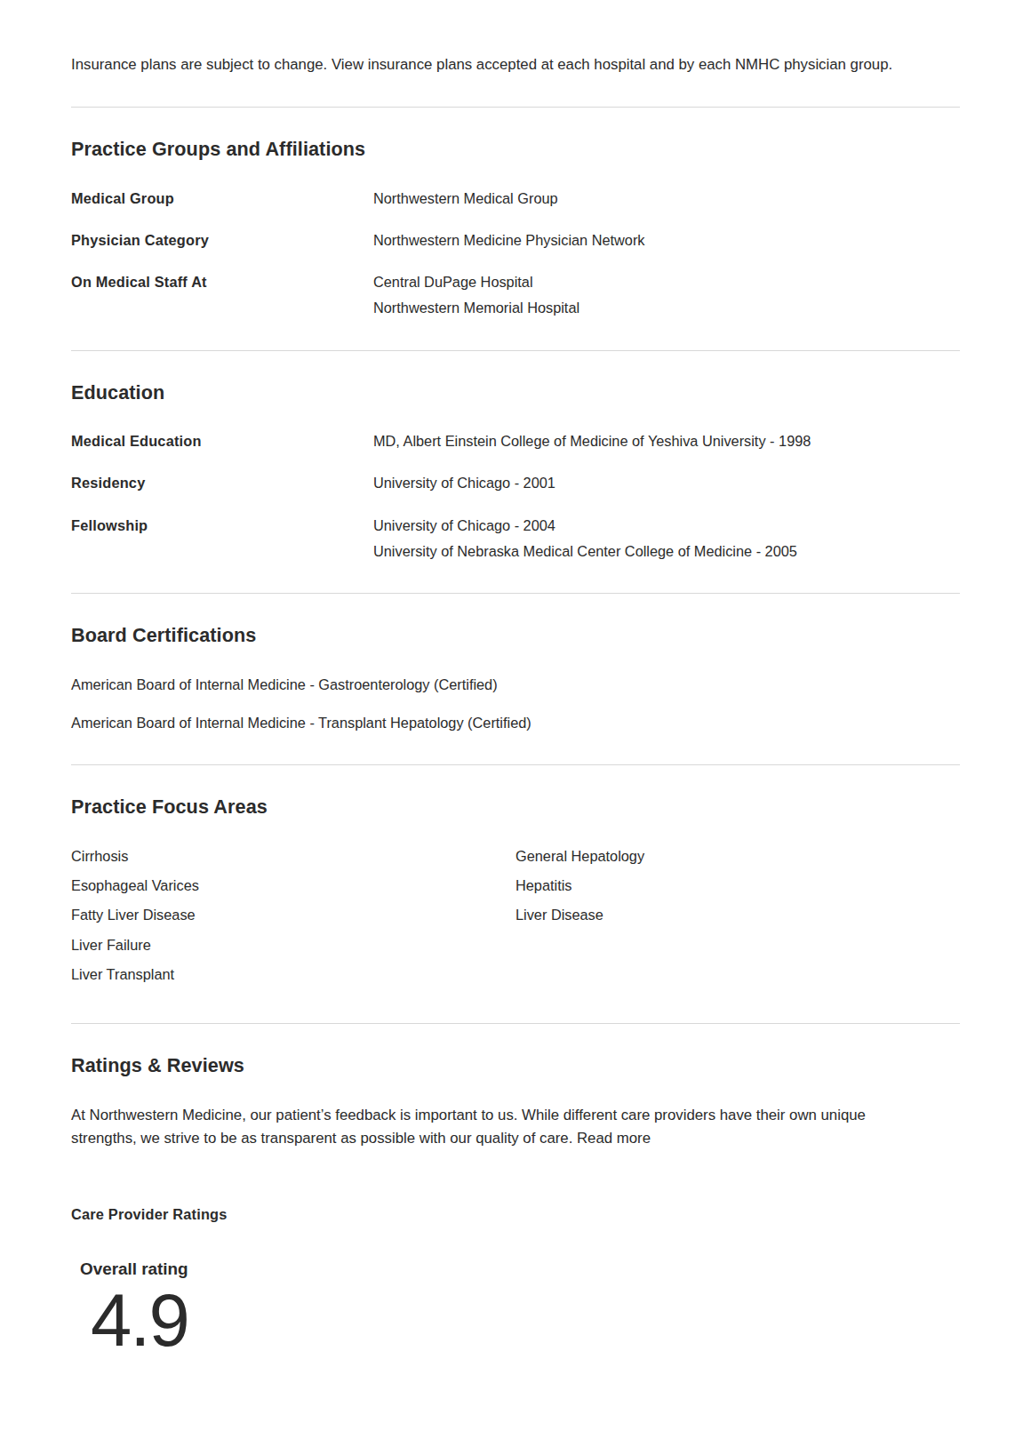Insurance plans are subject to change. View insurance plans accepted at each hospital and by each NMHC physician group.
Practice Groups and Affiliations
Medical Group
Northwestern Medical Group
Physician Category
Northwestern Medicine Physician Network
On Medical Staff At
Central DuPage Hospital
Northwestern Memorial Hospital
Education
Medical Education
MD, Albert Einstein College of Medicine of Yeshiva University - 1998
Residency
University of Chicago - 2001
Fellowship
University of Chicago - 2004
University of Nebraska Medical Center College of Medicine - 2005
Board Certifications
American Board of Internal Medicine - Gastroenterology (Certified)
American Board of Internal Medicine - Transplant Hepatology (Certified)
Practice Focus Areas
Cirrhosis
Esophageal Varices
Fatty Liver Disease
Liver Failure
Liver Transplant
General Hepatology
Hepatitis
Liver Disease
Ratings & Reviews
At Northwestern Medicine, our patient’s feedback is important to us. While different care providers have their own unique strengths, we strive to be as transparent as possible with our quality of care. Read more
Care Provider Ratings
Overall rating
4.9